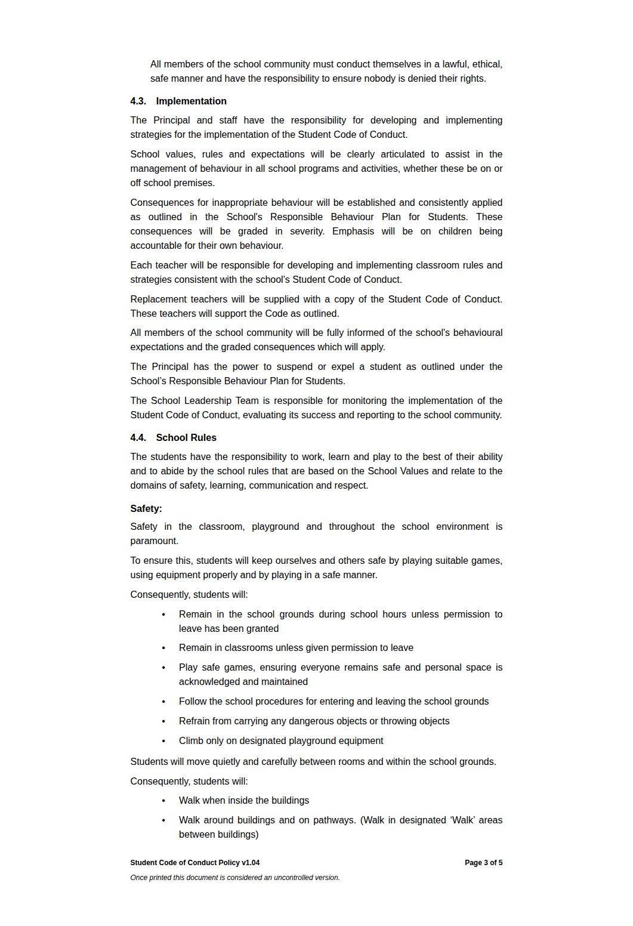All members of the school community must conduct themselves in a lawful, ethical, safe manner and have the responsibility to ensure nobody is denied their rights.
4.3. Implementation
The Principal and staff have the responsibility for developing and implementing strategies for the implementation of the Student Code of Conduct.
School values, rules and expectations will be clearly articulated to assist in the management of behaviour in all school programs and activities, whether these be on or off school premises.
Consequences for inappropriate behaviour will be established and consistently applied as outlined in the School's Responsible Behaviour Plan for Students. These consequences will be graded in severity. Emphasis will be on children being accountable for their own behaviour.
Each teacher will be responsible for developing and implementing classroom rules and strategies consistent with the school's Student Code of Conduct.
Replacement teachers will be supplied with a copy of the Student Code of Conduct. These teachers will support the Code as outlined.
All members of the school community will be fully informed of the school's behavioural expectations and the graded consequences which will apply.
The Principal has the power to suspend or expel a student as outlined under the School’s Responsible Behaviour Plan for Students.
The School Leadership Team is responsible for monitoring the implementation of the Student Code of Conduct, evaluating its success and reporting to the school community.
4.4. School Rules
The students have the responsibility to work, learn and play to the best of their ability and to abide by the school rules that are based on the School Values and relate to the domains of safety, learning, communication and respect.
Safety:
Safety in the classroom, playground and throughout the school environment is paramount.
To ensure this, students will keep ourselves and others safe by playing suitable games, using equipment properly and by playing in a safe manner.
Consequently, students will:
Remain in the school grounds during school hours unless permission to leave has been granted
Remain in classrooms unless given permission to leave
Play safe games, ensuring everyone remains safe and personal space is acknowledged and maintained
Follow the school procedures for entering and leaving the school grounds
Refrain from carrying any dangerous objects or throwing objects
Climb only on designated playground equipment
Students will move quietly and carefully between rooms and within the school grounds.
Consequently, students will:
Walk when inside the buildings
Walk around buildings and on pathways. (Walk in designated ‘Walk’ areas between buildings)
Student Code of Conduct Policy v1.04 Page 3 of 5
Once printed this document is considered an uncontrolled version.